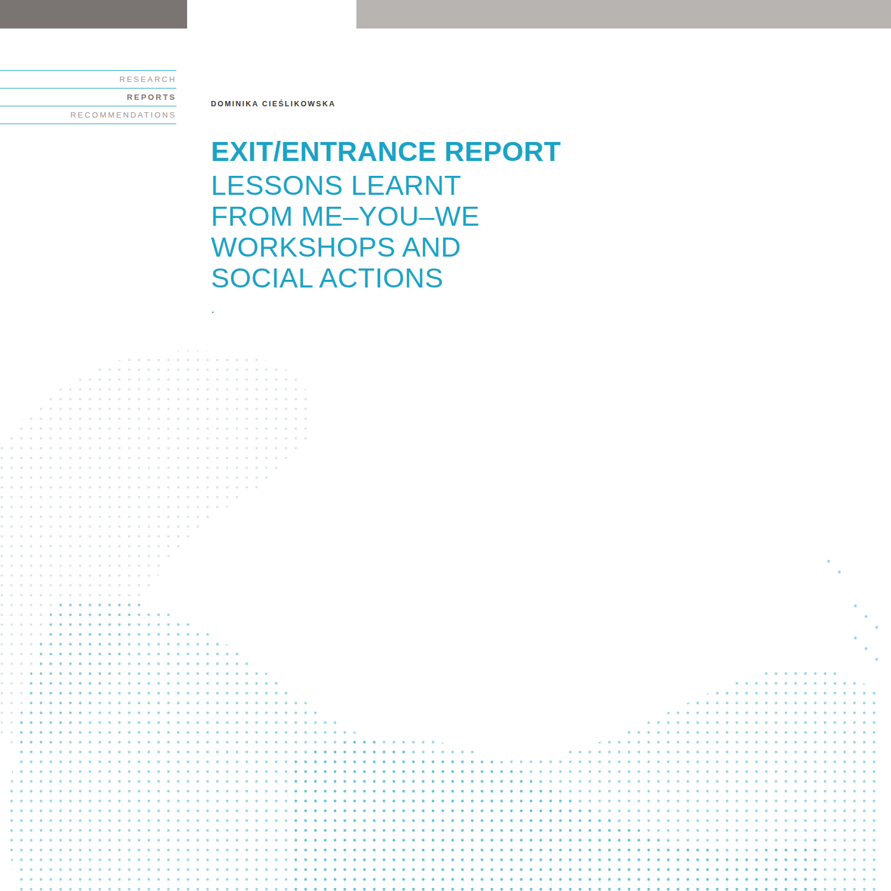Research
Reports
Recommendations
Dominika Cieślikowska
Exit/Entrance Report Lessons Learnt
from Me–You–We
Workshops and
Social Actions
.